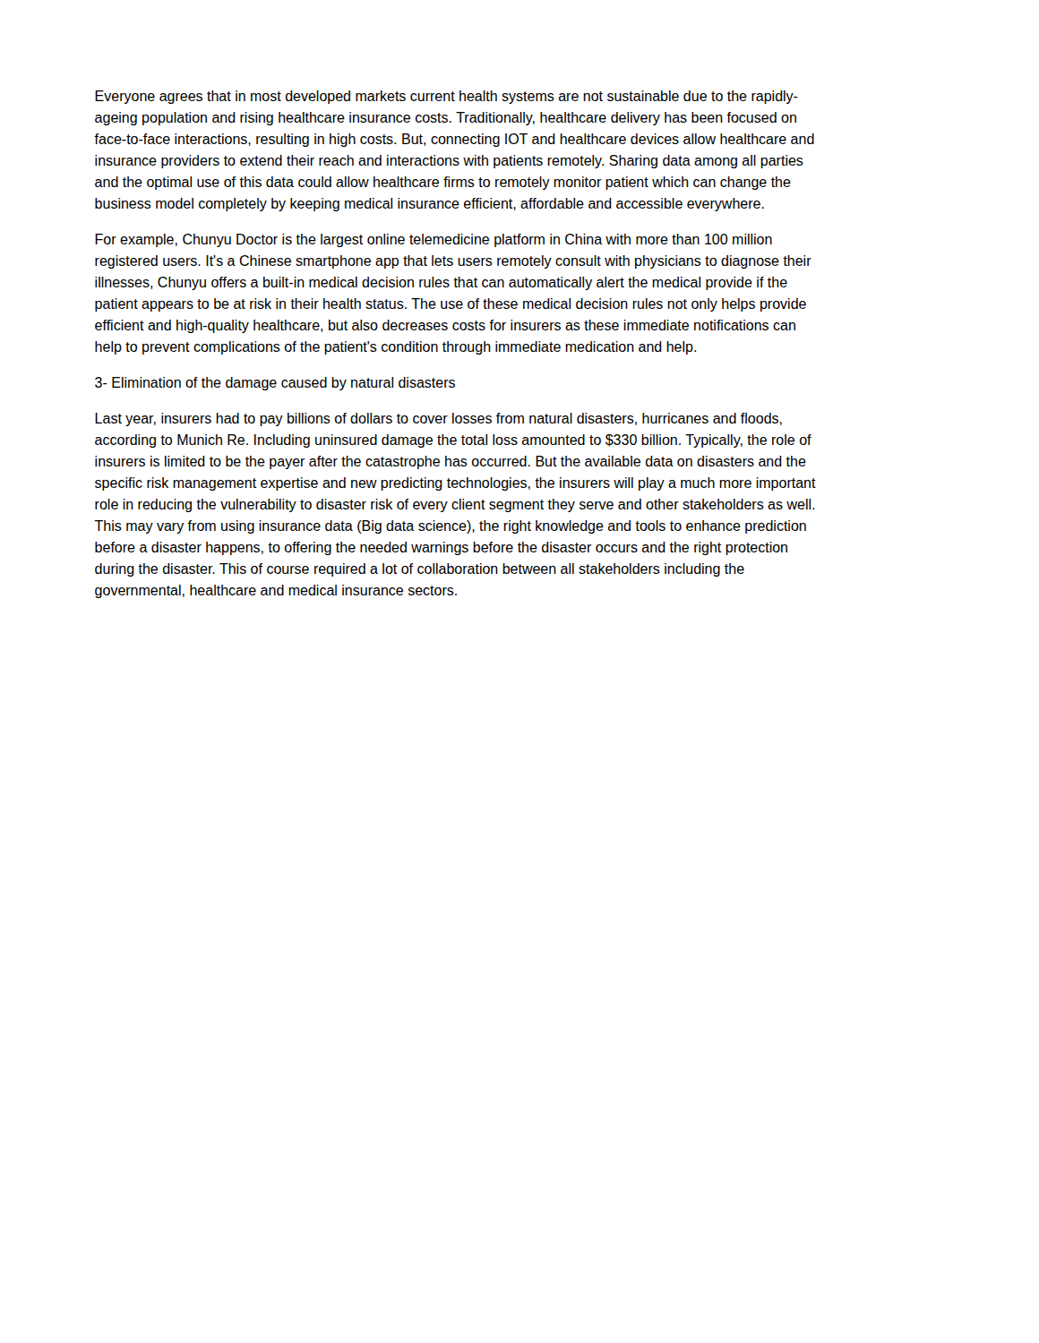Everyone agrees that in most developed markets current health systems are not sustainable due to the rapidly-ageing population and rising healthcare insurance costs. Traditionally, healthcare delivery has been focused on face-to-face interactions, resulting in high costs. But, connecting IOT and healthcare devices allow healthcare and insurance providers to extend their reach and interactions with patients remotely. Sharing data among all parties and the optimal use of this data could allow healthcare firms to remotely monitor patient which can change the business model completely by keeping medical insurance efficient, affordable and accessible everywhere.
For example, Chunyu Doctor is the largest online telemedicine platform in China with more than 100 million registered users. It's a Chinese smartphone app that lets users remotely consult with physicians to diagnose their illnesses, Chunyu offers a built-in medical decision rules that can automatically alert the medical provide if the patient appears to be at risk in their health status. The use of these medical decision rules not only helps provide efficient and high-quality healthcare, but also decreases costs for insurers as these immediate notifications can help to prevent complications of the patient's condition through immediate medication and help.
3- Elimination of the damage caused by natural disasters
Last year, insurers had to pay billions of dollars to cover losses from natural disasters, hurricanes and floods, according to Munich Re. Including uninsured damage the total loss amounted to $330 billion. Typically, the role of insurers is limited to be the payer after the catastrophe has occurred. But the available data on disasters and the specific risk management expertise and new predicting technologies, the insurers will play a much more important role in reducing the vulnerability to disaster risk of every client segment they serve and other stakeholders as well. This may vary from using insurance data (Big data science), the right knowledge and tools to enhance prediction before a disaster happens, to offering the needed warnings before the disaster occurs and the right protection during the disaster. This of course required a lot of collaboration between all stakeholders including the governmental, healthcare and medical insurance sectors.